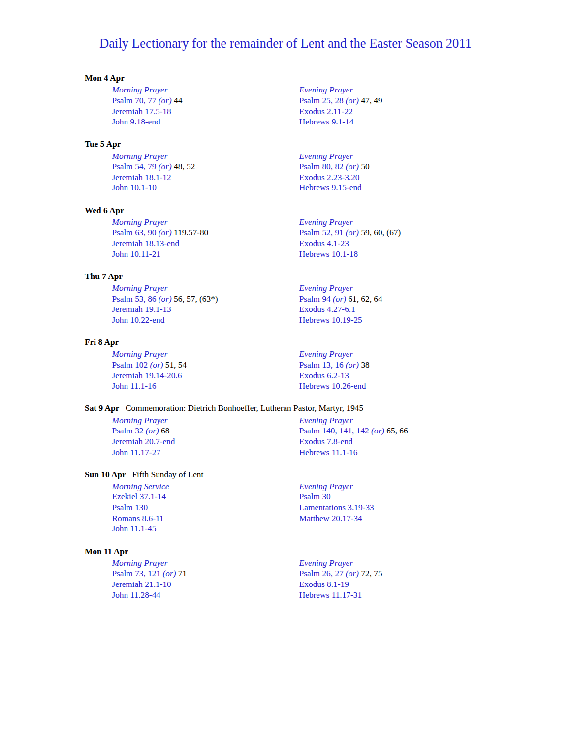Daily Lectionary for the remainder of Lent and the Easter Season 2011
Mon 4 Apr
Morning Prayer
Psalm 70, 77 (or) 44
Jeremiah 17.5-18
John 9.18-end
Evening Prayer
Psalm 25, 28 (or) 47, 49
Exodus 2.11-22
Hebrews 9.1-14
Tue 5 Apr
Morning Prayer
Psalm 54, 79 (or) 48, 52
Jeremiah 18.1-12
John 10.1-10
Evening Prayer
Psalm 80, 82 (or) 50
Exodus 2.23-3.20
Hebrews 9.15-end
Wed 6 Apr
Morning Prayer
Psalm 63, 90 (or) 119.57-80
Jeremiah 18.13-end
John 10.11-21
Evening Prayer
Psalm 52, 91 (or) 59, 60, (67)
Exodus 4.1-23
Hebrews 10.1-18
Thu 7 Apr
Morning Prayer
Psalm 53, 86 (or) 56, 57, (63*)
Jeremiah 19.1-13
John 10.22-end
Evening Prayer
Psalm 94 (or) 61, 62, 64
Exodus 4.27-6.1
Hebrews 10.19-25
Fri 8 Apr
Morning Prayer
Psalm 102 (or) 51, 54
Jeremiah 19.14-20.6
John 11.1-16
Evening Prayer
Psalm 13, 16 (or) 38
Exodus 6.2-13
Hebrews 10.26-end
Sat 9 Apr Commemoration: Dietrich Bonhoeffer, Lutheran Pastor, Martyr, 1945
Morning Prayer
Psalm 32 (or) 68
Jeremiah 20.7-end
John 11.17-27
Evening Prayer
Psalm 140, 141, 142 (or) 65, 66
Exodus 7.8-end
Hebrews 11.1-16
Sun 10 Apr Fifth Sunday of Lent
Morning Service
Ezekiel 37.1-14
Psalm 130
Romans 8.6-11
John 11.1-45
Evening Prayer
Psalm 30
Lamentations 3.19-33
Matthew 20.17-34
Mon 11 Apr
Morning Prayer
Psalm 73, 121 (or) 71
Jeremiah 21.1-10
John 11.28-44
Evening Prayer
Psalm 26, 27 (or) 72, 75
Exodus 8.1-19
Hebrews 11.17-31